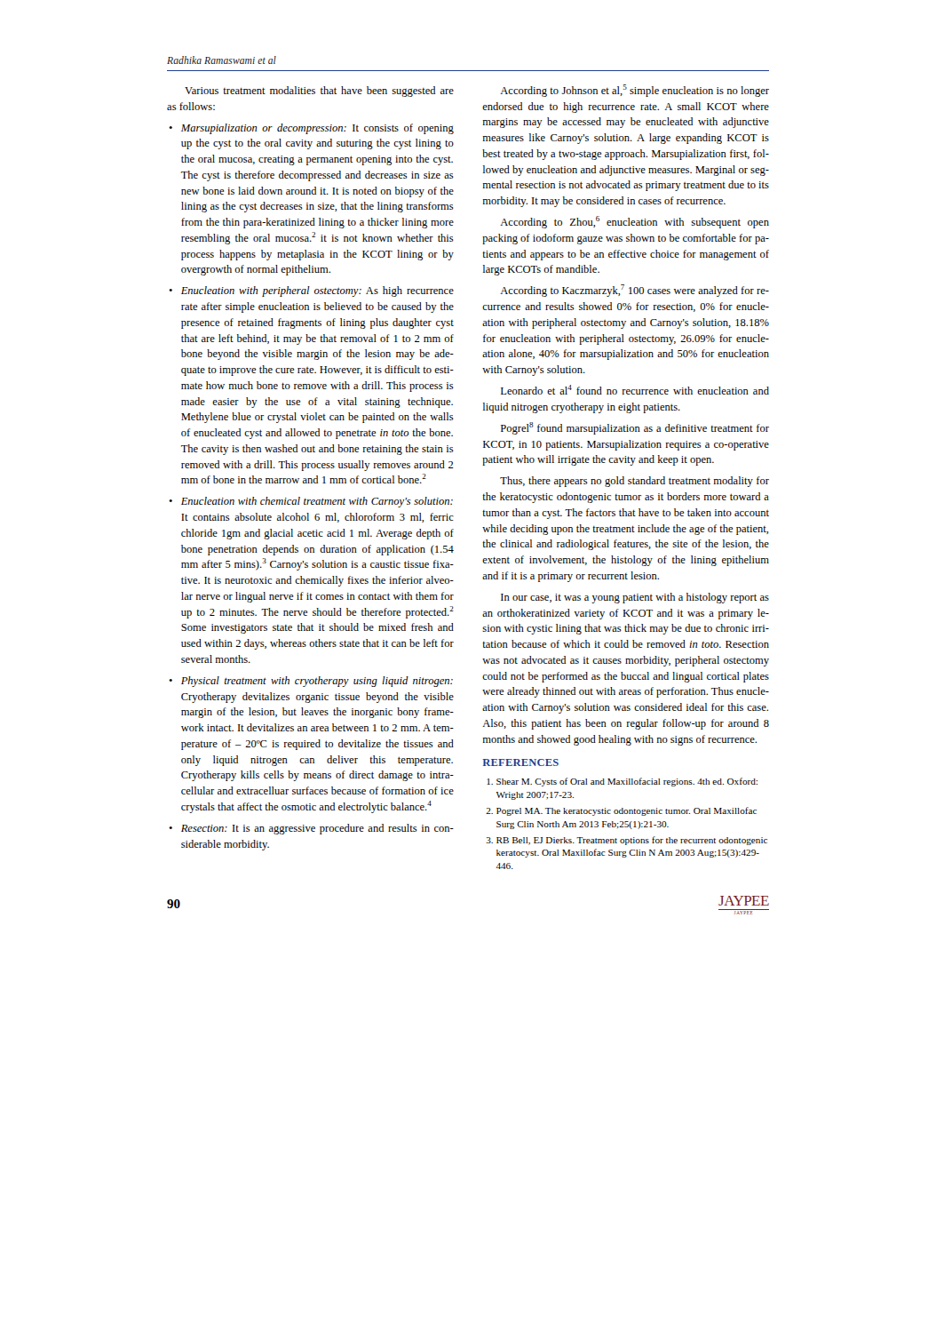Radhika Ramaswami et al
Various treatment modalities that have been suggested are as follows:
Marsupialization or decompression: It consists of opening up the cyst to the oral cavity and suturing the cyst lining to the oral mucosa, creating a permanent opening into the cyst. The cyst is therefore decompressed and decreases in size as new bone is laid down around it. It is noted on biopsy of the lining as the cyst decreases in size, that the lining transforms from the thin para-keratinized lining to a thicker lining more resembling the oral mucosa.2 it is not known whether this process happens by metaplasia in the KCOT lining or by overgrowth of normal epithelium.
Enucleation with peripheral ostectomy: As high recurrence rate after simple enucleation is believed to be caused by the presence of retained fragments of lining plus daughter cyst that are left behind, it may be that removal of 1 to 2 mm of bone beyond the visible margin of the lesion may be adequate to improve the cure rate. However, it is difficult to estimate how much bone to remove with a drill. This process is made easier by the use of a vital staining technique. Methylene blue or crystal violet can be painted on the walls of enucleated cyst and allowed to penetrate in toto the bone. The cavity is then washed out and bone retaining the stain is removed with a drill. This process usually removes around 2 mm of bone in the marrow and 1 mm of cortical bone.2
Enucleation with chemical treatment with Carnoy's solution: It contains absolute alcohol 6 ml, chloroform 3 ml, ferric chloride 1gm and glacial acetic acid 1 ml. Average depth of bone penetration depends on duration of application (1.54 mm after 5 mins).3 Carnoy's solution is a caustic tissue fixative. It is neurotoxic and chemically fixes the inferior alveolar nerve or lingual nerve if it comes in contact with them for up to 2 minutes. The nerve should be therefore protected.2 Some investigators state that it should be mixed fresh and used within 2 days, whereas others state that it can be left for several months.
Physical treatment with cryotherapy using liquid nitrogen: Cryotherapy devitalizes organic tissue beyond the visible margin of the lesion, but leaves the inorganic bony framework intact. It devitalizes an area between 1 to 2 mm. A temperature of – 20ºC is required to devitalize the tissues and only liquid nitrogen can deliver this temperature. Cryotherapy kills cells by means of direct damage to intracellular and extracelluar surfaces because of formation of ice crystals that affect the osmotic and electrolytic balance.4
Resection: It is an aggressive procedure and results in considerable morbidity.
According to Johnson et al,5 simple enucleation is no longer endorsed due to high recurrence rate. A small KCOT where margins may be accessed may be enucleated with adjunctive measures like Carnoy's solution. A large expanding KCOT is best treated by a two-stage approach. Marsupialization first, followed by enucleation and adjunctive measures. Marginal or segmental resection is not advocated as primary treatment due to its morbidity. It may be considered in cases of recurrence.
According to Zhou,6 enucleation with subsequent open packing of iodoform gauze was shown to be comfortable for patients and appears to be an effective choice for management of large KCOTs of mandible.
According to Kaczmarzyk,7 100 cases were analyzed for recurrence and results showed 0% for resection, 0% for enucleation with peripheral ostectomy and Carnoy's solution, 18.18% for enucleation with peripheral ostectomy, 26.09% for enucleation alone, 40% for marsupialization and 50% for enucleation with Carnoy's solution.
Leonardo et al4 found no recurrence with enucleation and liquid nitrogen cryotherapy in eight patients.
Pogrel8 found marsupialization as a definitive treatment for KCOT, in 10 patients. Marsupialization requires a co-operative patient who will irrigate the cavity and keep it open.
Thus, there appears no gold standard treatment modality for the keratocystic odontogenic tumor as it borders more toward a tumor than a cyst. The factors that have to be taken into account while deciding upon the treatment include the age of the patient, the clinical and radiological features, the site of the lesion, the extent of involvement, the histology of the lining epithelium and if it is a primary or recurrent lesion.
In our case, it was a young patient with a histology report as an orthokeratinized variety of KCOT and it was a primary lesion with cystic lining that was thick may be due to chronic irritation because of which it could be removed in toto. Resection was not advocated as it causes morbidity, peripheral ostectomy could not be performed as the buccal and lingual cortical plates were already thinned out with areas of perforation. Thus enucleation with Carnoy's solution was considered ideal for this case. Also, this patient has been on regular follow-up for around 8 months and showed good healing with no signs of recurrence.
References
Shear M. Cysts of Oral and Maxillofacial regions. 4th ed. Oxford: Wright 2007;17-23.
Pogrel MA. The keratocystic odontogenic tumor. Oral Maxillofac Surg Clin North Am 2013 Feb;25(1):21-30.
RB Bell, EJ Dierks. Treatment options for the recurrent odontogenic keratocyst. Oral Maxillofac Surg Clin N Am 2003 Aug;15(3):429-446.
90
JAYPEE JAYPEE